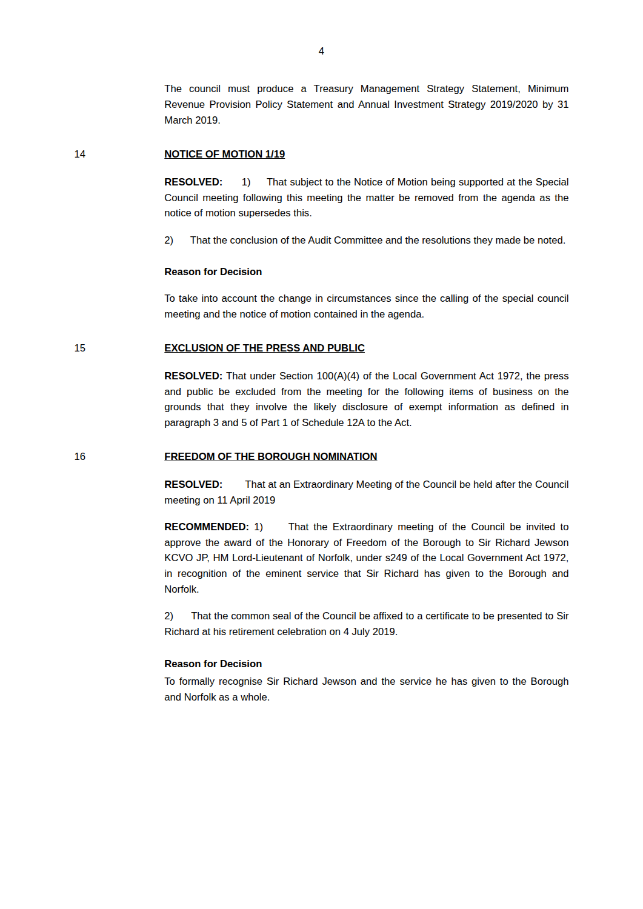4
The council must produce a Treasury Management Strategy Statement, Minimum Revenue Provision Policy Statement and Annual Investment Strategy 2019/2020 by 31 March 2019.
14
Notice of Motion 1/19
RESOLVED: 1) That subject to the Notice of Motion being supported at the Special Council meeting following this meeting the matter be removed from the agenda as the notice of motion supersedes this.
2) That the conclusion of the Audit Committee and the resolutions they made be noted.
Reason for Decision
To take into account the change in circumstances since the calling of the special council meeting and the notice of motion contained in the agenda.
15
Exclusion of the Press and Public
RESOLVED: That under Section 100(A)(4) of the Local Government Act 1972, the press and public be excluded from the meeting for the following items of business on the grounds that they involve the likely disclosure of exempt information as defined in paragraph 3 and 5 of Part 1 of Schedule 12A to the Act.
16
Freedom of the Borough Nomination
RESOLVED: That at an Extraordinary Meeting of the Council be held after the Council meeting on 11 April 2019
RECOMMENDED: 1) That the Extraordinary meeting of the Council be invited to approve the award of the Honorary of Freedom of the Borough to Sir Richard Jewson KCVO JP, HM Lord-Lieutenant of Norfolk, under s249 of the Local Government Act 1972, in recognition of the eminent service that Sir Richard has given to the Borough and Norfolk.
2) That the common seal of the Council be affixed to a certificate to be presented to Sir Richard at his retirement celebration on 4 July 2019.
Reason for Decision
To formally recognise Sir Richard Jewson and the service he has given to the Borough and Norfolk as a whole.